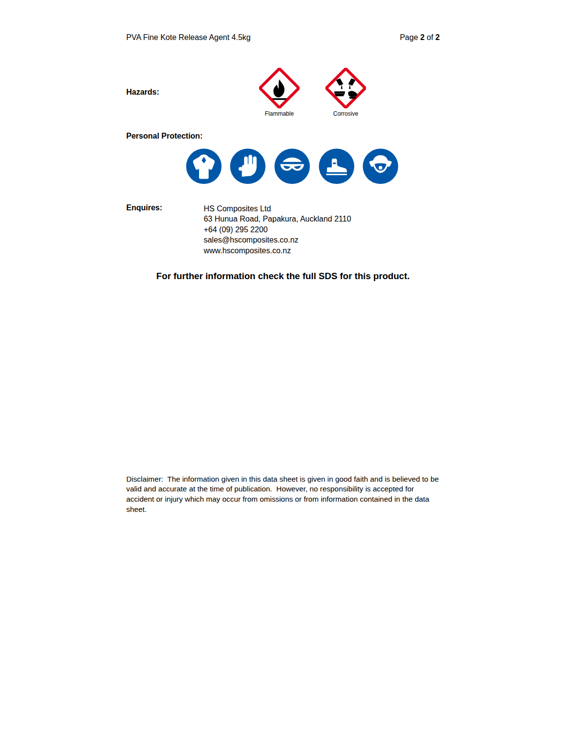PVA Fine Kote Release Agent 4.5kg
Page 2 of 2
Hazards:
Flammable
Corrosive
Personal Protection:
Enquires:
HS Composites Ltd
63 Hunua Road, Papakura, Auckland 2110
+64 (09) 295 2200
sales@hscomposites.co.nz
www.hscomposites.co.nz
For further information check the full SDS for this product.
Disclaimer: The information given in this data sheet is given in good faith and is believed to be valid and accurate at the time of publication. However, no responsibility is accepted for accident or injury which may occur from omissions or from information contained in the data sheet.